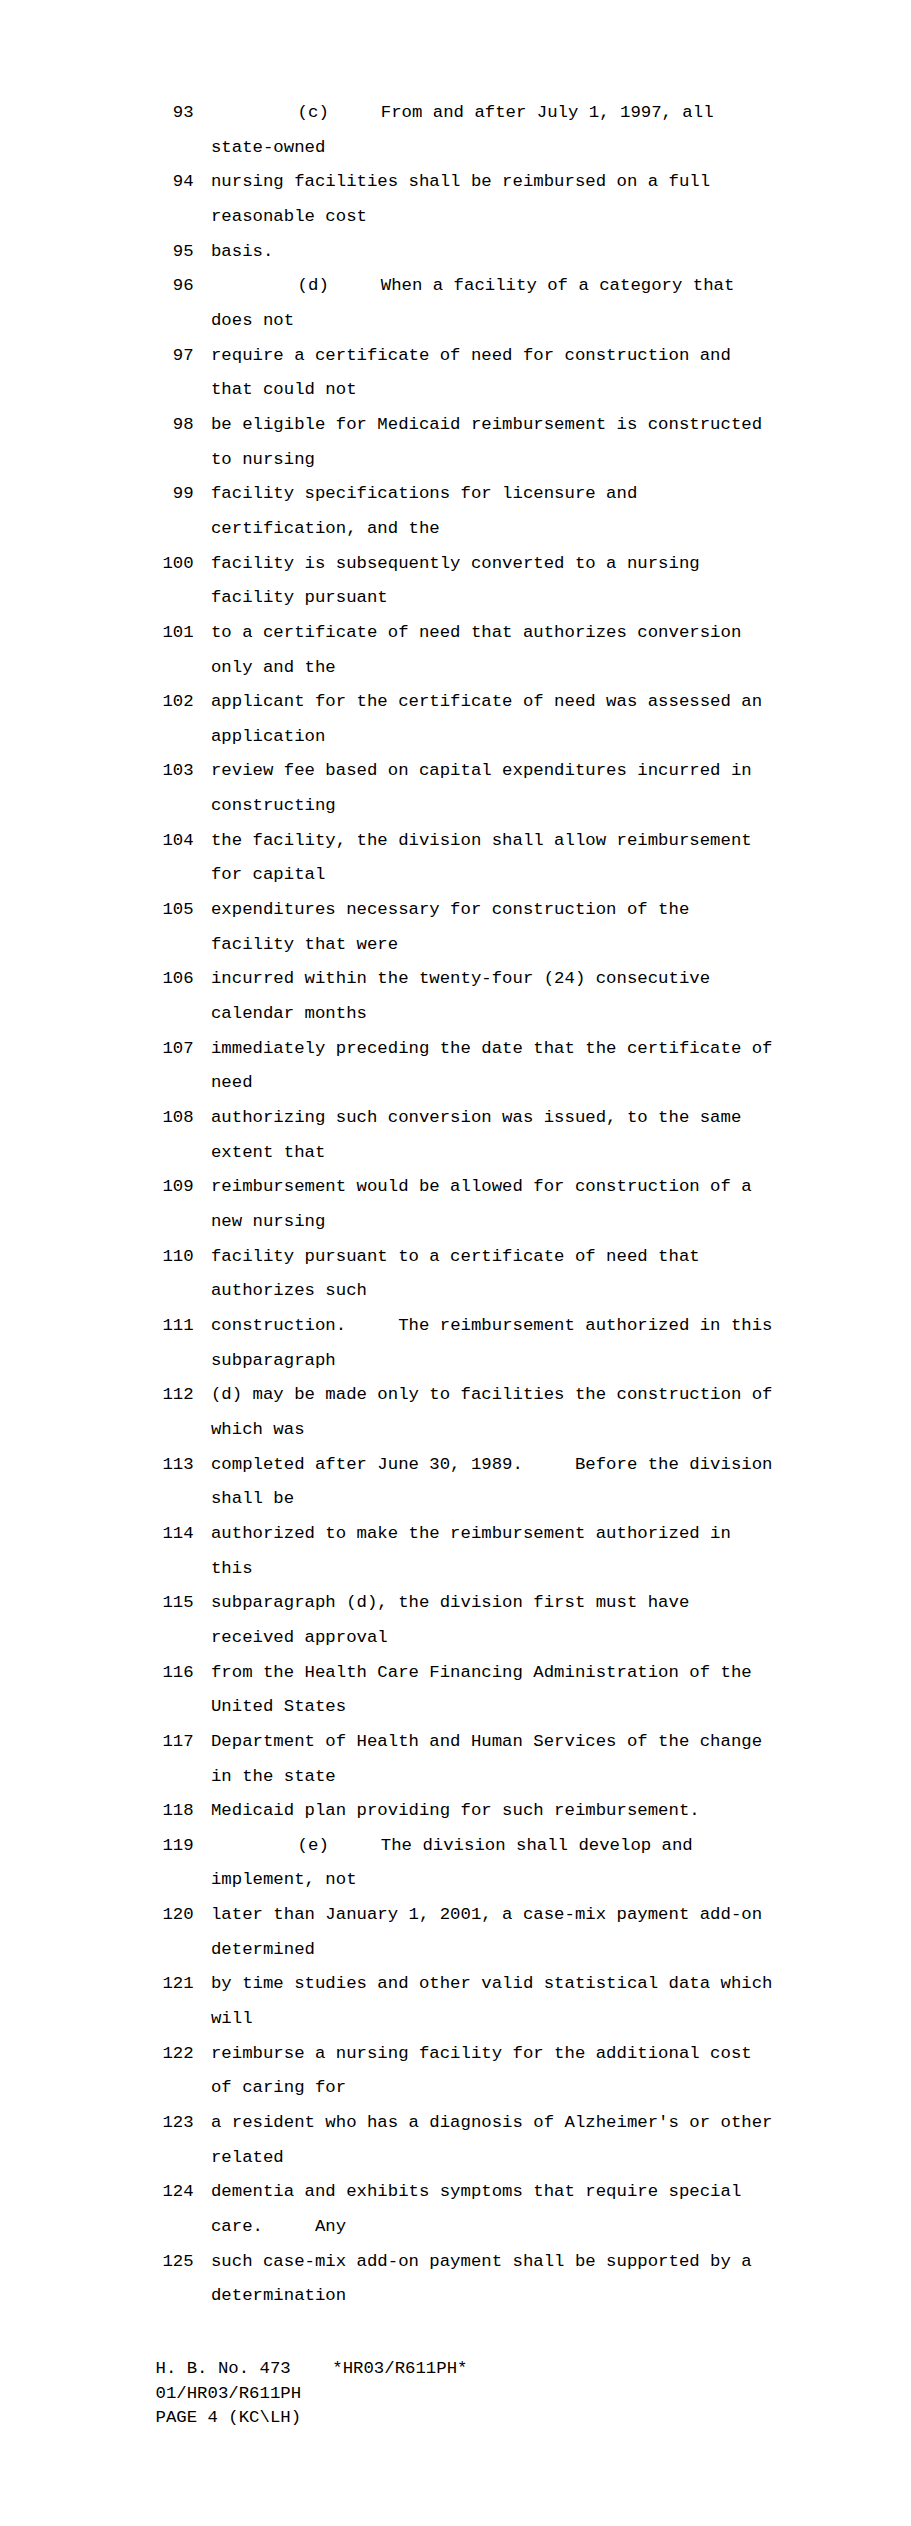(c) From and after July 1, 1997, all state-owned
nursing facilities shall be reimbursed on a full reasonable cost
basis.
(d) When a facility of a category that does not
require a certificate of need for construction and that could not
be eligible for Medicaid reimbursement is constructed to nursing
facility specifications for licensure and certification, and the
facility is subsequently converted to a nursing facility pursuant
to a certificate of need that authorizes conversion only and the
applicant for the certificate of need was assessed an application
review fee based on capital expenditures incurred in constructing
the facility, the division shall allow reimbursement for capital
expenditures necessary for construction of the facility that were
incurred within the twenty-four (24) consecutive calendar months
immediately preceding the date that the certificate of need
authorizing such conversion was issued, to the same extent that
reimbursement would be allowed for construction of a new nursing
facility pursuant to a certificate of need that authorizes such
construction. The reimbursement authorized in this subparagraph
(d) may be made only to facilities the construction of which was
completed after June 30, 1989. Before the division shall be
authorized to make the reimbursement authorized in this
subparagraph (d), the division first must have received approval
from the Health Care Financing Administration of the United States
Department of Health and Human Services of the change in the state
Medicaid plan providing for such reimbursement.
(e) The division shall develop and implement, not
later than January 1, 2001, a case-mix payment add-on determined
by time studies and other valid statistical data which will
reimburse a nursing facility for the additional cost of caring for
a resident who has a diagnosis of Alzheimer's or other related
dementia and exhibits symptoms that require special care. Any
such case-mix add-on payment shall be supported by a determination
H. B. No. 473 *HR03/R611PH*
01/HR03/R611PH
PAGE 4 (KC\LH)